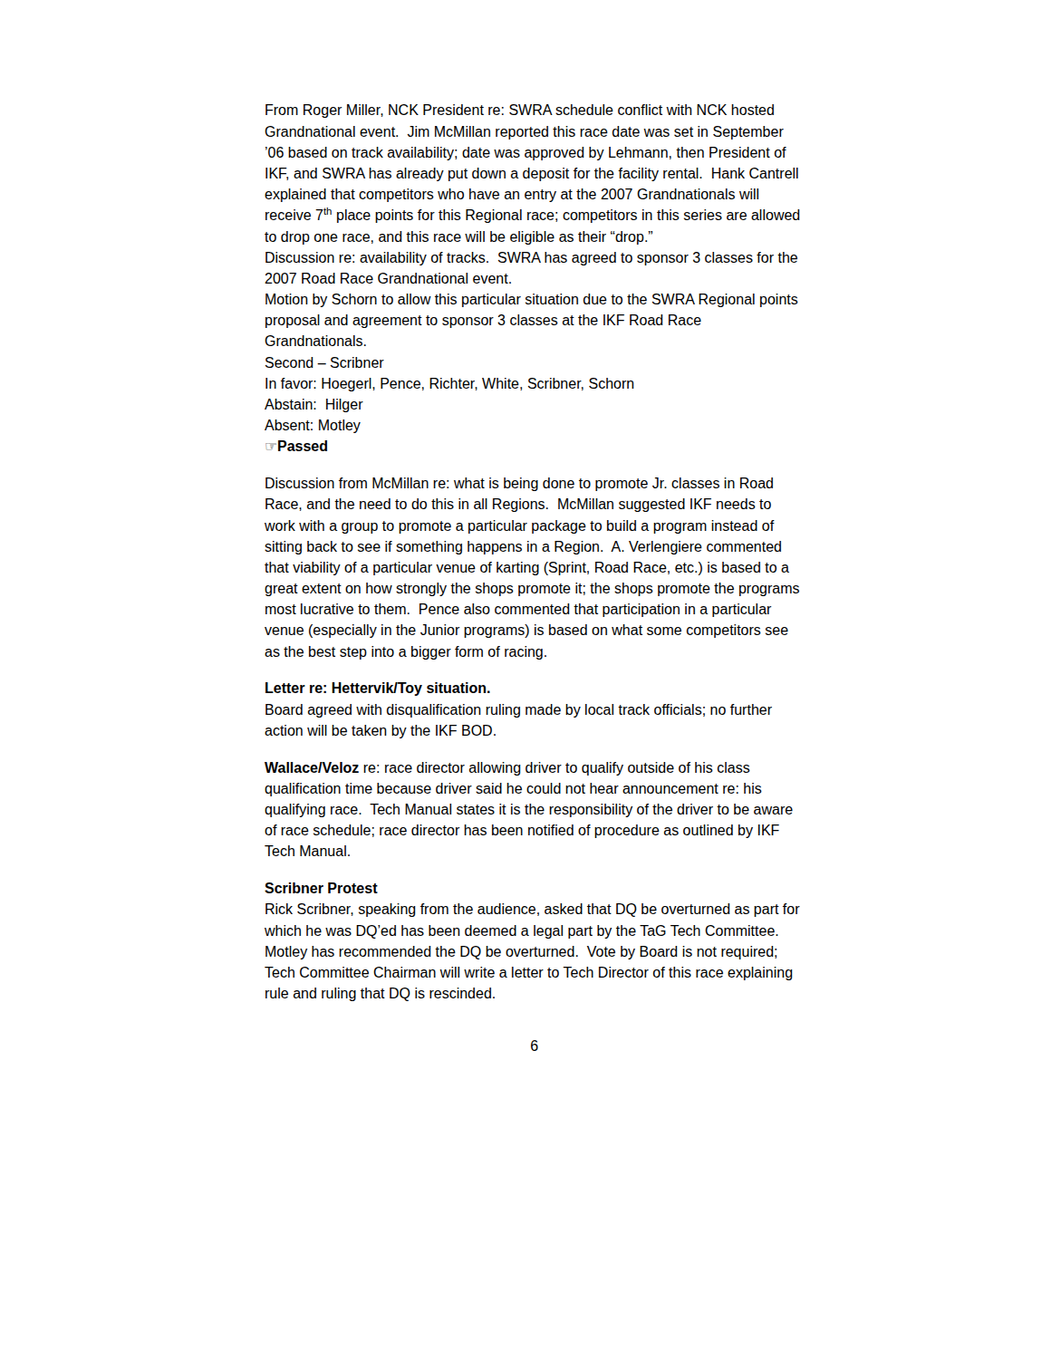From Roger Miller, NCK President re: SWRA schedule conflict with NCK hosted Grandnational event. Jim McMillan reported this race date was set in September ’06 based on track availability; date was approved by Lehmann, then President of IKF, and SWRA has already put down a deposit for the facility rental. Hank Cantrell explained that competitors who have an entry at the 2007 Grandnationals will receive 7th place points for this Regional race; competitors in this series are allowed to drop one race, and this race will be eligible as their “drop.”
Discussion re: availability of tracks. SWRA has agreed to sponsor 3 classes for the 2007 Road Race Grandnational event.
Motion by Schorn to allow this particular situation due to the SWRA Regional points proposal and agreement to sponsor 3 classes at the IKF Road Race Grandnationals.
Second – Scribner
In favor: Hoegerl, Pence, Richter, White, Scribner, Schorn
Abstain: Hilger
Absent: Motley
☞Passed
Discussion from McMillan re: what is being done to promote Jr. classes in Road Race, and the need to do this in all Regions. McMillan suggested IKF needs to work with a group to promote a particular package to build a program instead of sitting back to see if something happens in a Region. A. Verlengiere commented that viability of a particular venue of karting (Sprint, Road Race, etc.) is based to a great extent on how strongly the shops promote it; the shops promote the programs most lucrative to them. Pence also commented that participation in a particular venue (especially in the Junior programs) is based on what some competitors see as the best step into a bigger form of racing.
Letter re: Hettervik/Toy situation.
Board agreed with disqualification ruling made by local track officials; no further action will be taken by the IKF BOD.
Wallace/Veloz re: race director allowing driver to qualify outside of his class qualification time because driver said he could not hear announcement re: his qualifying race. Tech Manual states it is the responsibility of the driver to be aware of race schedule; race director has been notified of procedure as outlined by IKF Tech Manual.
Scribner Protest
Rick Scribner, speaking from the audience, asked that DQ be overturned as part for which he was DQ’ed has been deemed a legal part by the TaG Tech Committee. Motley has recommended the DQ be overturned. Vote by Board is not required; Tech Committee Chairman will write a letter to Tech Director of this race explaining rule and ruling that DQ is rescinded.
6